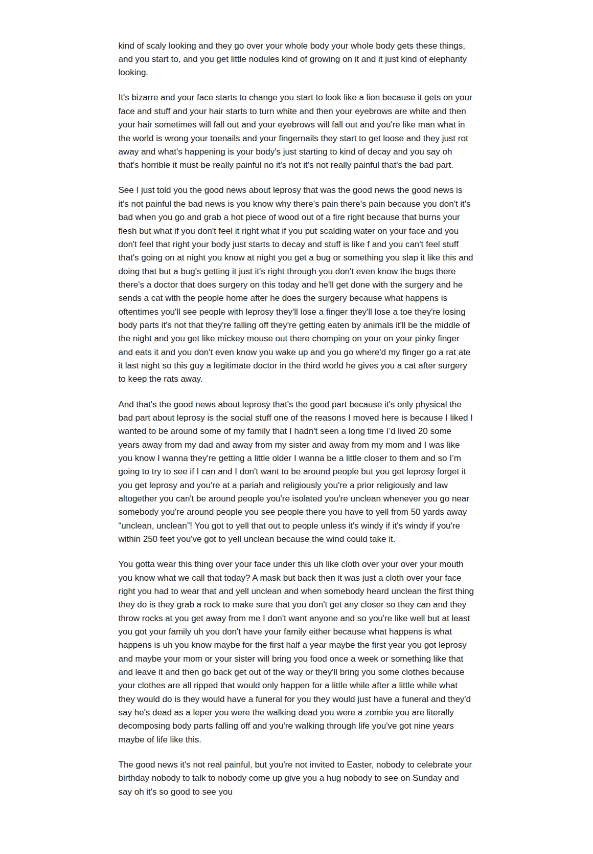kind of scaly looking and they go over your whole body your whole body gets these things, and you start to, and you get little nodules kind of growing on it and it just kind of elephanty looking.
It's bizarre and your face starts to change you start to look like a lion because it gets on your face and stuff and your hair starts to turn white and then your eyebrows are white and then your hair sometimes will fall out and your eyebrows will fall out and you're like man what in the world is wrong your toenails and your fingernails they start to get loose and they just rot away and what's happening is your body's just starting to kind of decay and you say oh that's horrible it must be really painful no it's not it's not really painful that's the bad part.
See I just told you the good news about leprosy that was the good news the good news is it's not painful the bad news is you know why there's pain there's pain because you don't it's bad when you go and grab a hot piece of wood out of a fire right because that burns your flesh but what if you don't feel it right what if you put scalding water on your face and you don't feel that right your body just starts to decay and stuff is like f and you can't feel stuff that's going on at night you know at night you get a bug or something you slap it like this and doing that but a bug's getting it just it's right through you don't even know the bugs there there's a doctor that does surgery on this today and he'll get done with the surgery and he sends a cat with the people home after he does the surgery because what happens is oftentimes you'll see people with leprosy they'll lose a finger they'll lose a toe they're losing body parts it's not that they're falling off they're getting eaten by animals it'll be the middle of the night and you get like mickey mouse out there chomping on your on your pinky finger and eats it and you don't even know you wake up and you go where'd my finger go a rat ate it last night so this guy a legitimate doctor in the third world he gives you a cat after surgery to keep the rats away.
And that's the good news about leprosy that's the good part because it's only physical the bad part about leprosy is the social stuff one of the reasons I moved here is because I liked I wanted to be around some of my family that I hadn't seen a long time I’d lived 20 some years away from my dad and away from my sister and away from my mom and I was like you know I wanna they're getting a little older I wanna be a little closer to them and so I’m going to try to see if I can and I don't want to be around people but you get leprosy forget it you get leprosy and you're at a pariah and religiously you're a prior religiously and law altogether you can't be around people you're isolated you're unclean whenever you go near somebody you're around people you see people there you have to yell from 50 yards away “unclean, unclean”! You got to yell that out to people unless it's windy if it's windy if you're within 250 feet you've got to yell unclean because the wind could take it.
You gotta wear this thing over your face under this uh like cloth over your over your mouth you know what we call that today? A mask but back then it was just a cloth over your face right you had to wear that and yell unclean and when somebody heard unclean the first thing they do is they grab a rock to make sure that you don't get any closer so they can and they throw rocks at you get away from me I don't want anyone and so you're like well but at least you got your family uh you don't have your family either because what happens is what happens is uh you know maybe for the first half a year maybe the first year you got leprosy and maybe your mom or your sister will bring you food once a week or something like that and leave it and then go back get out of the way or they'll bring you some clothes because your clothes are all ripped that would only happen for a little while after a little while what they would do is they would have a funeral for you they would just have a funeral and they'd say he's dead as a leper you were the walking dead you were a zombie you are literally decomposing body parts falling off and you're walking through life you've got nine years maybe of life like this.
The good news it's not real painful, but you're not invited to Easter, nobody to celebrate your birthday nobody to talk to nobody come up give you a hug nobody to see on Sunday and say oh it's so good to see you